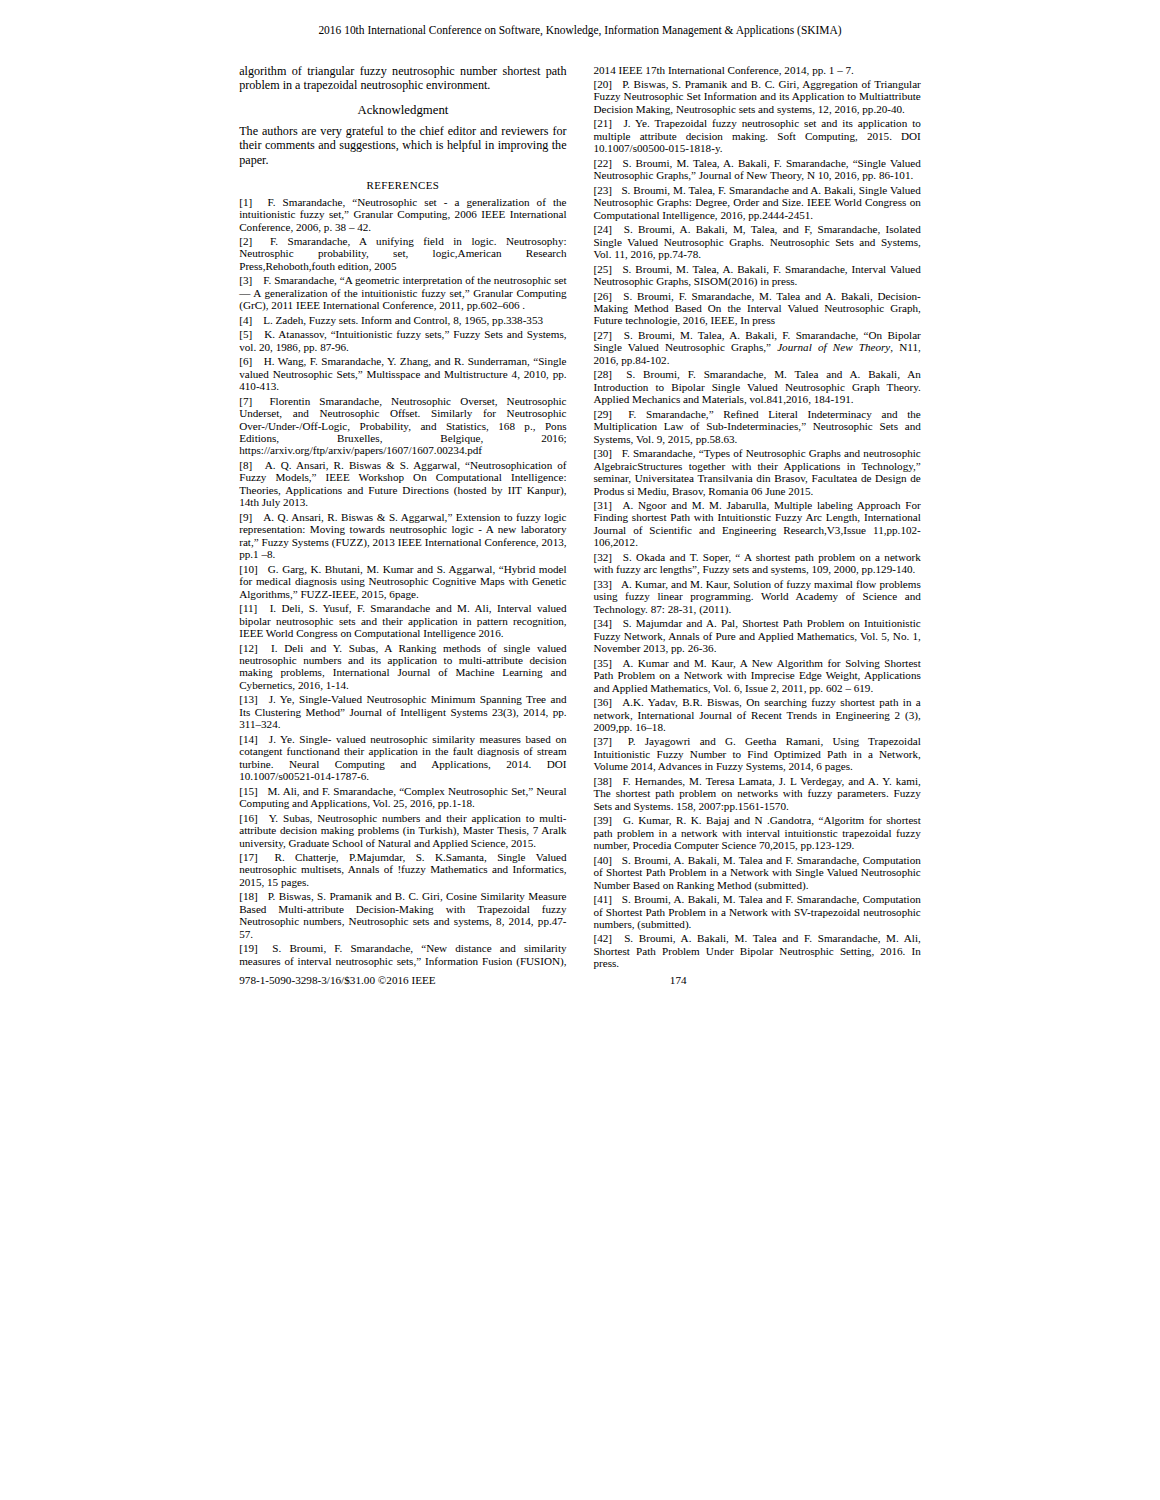2016 10th International Conference on Software, Knowledge, Information Management & Applications (SKIMA)
algorithm of triangular fuzzy neutrosophic number shortest path problem in a trapezoidal neutrosophic environment.
Acknowledgment
The authors are very grateful to the chief editor and reviewers for their comments and suggestions, which is helpful in improving the paper.
References
[1] F. Smarandache, “Neutrosophic set - a generalization of the intuitionistic fuzzy set,” Granular Computing, 2006 IEEE International Conference, 2006, p. 38 – 42.
[2] F. Smarandache, A unifying field in logic. Neutrosophy: Neutrosphic probability, set, logic,American Research Press,Rehoboth,fouth edition, 2005
[3] F. Smarandache, “A geometric interpretation of the neutrosophic set — A generalization of the intuitionistic fuzzy set,” Granular Computing (GrC), 2011 IEEE International Conference, 2011, pp.602–606 .
[4] L. Zadeh, Fuzzy sets. Inform and Control, 8, 1965, pp.338-353
[5] K. Atanassov, “Intuitionistic fuzzy sets,” Fuzzy Sets and Systems, vol. 20, 1986, pp. 87-96.
[6] H. Wang, F. Smarandache, Y. Zhang, and R. Sunderraman, “Single valued Neutrosophic Sets,” Multisspace and Multistructure 4, 2010, pp. 410-413.
[7] Florentin Smarandache, Neutrosophic Overset, Neutrosophic Underset, and Neutrosophic Offset. Similarly for Neutrosophic Over-/Under-/Off-Logic, Probability, and Statistics, 168 p., Pons Editions, Bruxelles, Belgique, 2016; https://arxiv.org/ftp/arxiv/papers/1607/1607.00234.pdf
[8] A. Q. Ansari, R. Biswas & S. Aggarwal, “Neutrosophication of Fuzzy Models,” IEEE Workshop On Computational Intelligence: Theories, Applications and Future Directions (hosted by IIT Kanpur), 14th July 2013.
[9] A. Q. Ansari, R. Biswas & S. Aggarwal,” Extension to fuzzy logic representation: Moving towards neutrosophic logic - A new laboratory rat,” Fuzzy Systems (FUZZ), 2013 IEEE International Conference, 2013, pp.1 –8.
[10] G. Garg, K. Bhutani, M. Kumar and S. Aggarwal, “Hybrid model for medical diagnosis using Neutrosophic Cognitive Maps with Genetic Algorithms,” FUZZ-IEEE, 2015, 6page.
[11] I. Deli, S. Yusuf, F. Smarandache and M. Ali, Interval valued bipolar neutrosophic sets and their application in pattern recognition, IEEE World Congress on Computational Intelligence 2016.
[12] I. Deli and Y. Subas, A Ranking methods of single valued neutrosophic numbers and its application to multi-attribute decision making problems, International Journal of Machine Learning and Cybernetics, 2016, 1-14.
[13] J. Ye, Single-Valued Neutrosophic Minimum Spanning Tree and Its Clustering Method” Journal of Intelligent Systems 23(3), 2014, pp. 311–324.
[14] J. Ye. Single- valued neutrosophic similarity measures based on cotangent functionand their application in the fault diagnosis of stream turbine. Neural Computing and Applications, 2014. DOI 10.1007/s00521-014-1787-6.
[15] M. Ali, and F. Smarandache, “Complex Neutrosophic Set,” Neural Computing and Applications, Vol. 25, 2016, pp.1-18.
[16] Y. Subas, Neutrosophic numbers and their application to multi-attribute decision making problems (in Turkish), Master Thesis, 7 Aralk university, Graduate School of Natural and Applied Science, 2015.
[17] R. Chatterje, P.Majumdar, S. K.Samanta, Single Valued neutrosophic multisets, Annals of !fuzzy Mathematics and Informatics, 2015, 15 pages.
[18] P. Biswas, S. Pramanik and B. C. Giri, Cosine Similarity Measure Based Multi-attribute Decision-Making with Trapezoidal fuzzy Neutrosophic numbers, Neutrosophic sets and systems, 8, 2014, pp.47-57.
[19] S. Broumi, F. Smarandache, “New distance and similarity measures of interval neutrosophic sets,” Information Fusion (FUSION), 2014 IEEE 17th International Conference, 2014, pp. 1 – 7.
[20] P. Biswas, S. Pramanik and B. C. Giri, Aggregation of Triangular Fuzzy Neutrosophic Set Information and its Application to Multiattribute Decision Making, Neutrosophic sets and systems, 12, 2016, pp.20-40.
[21] J. Ye. Trapezoidal fuzzy neutrosophic set and its application to multiple attribute decision making. Soft Computing, 2015. DOI 10.1007/s00500-015-1818-y.
[22] S. Broumi, M. Talea, A. Bakali, F. Smarandache, “Single Valued Neutrosophic Graphs,” Journal of New Theory, N 10, 2016, pp. 86-101.
[23] S. Broumi, M. Talea, F. Smarandache and A. Bakali, Single Valued Neutrosophic Graphs: Degree, Order and Size. IEEE World Congress on Computational Intelligence, 2016, pp.2444-2451.
[24] S. Broumi, A. Bakali, M, Talea, and F, Smarandache, Isolated Single Valued Neutrosophic Graphs. Neutrosophic Sets and Systems, Vol. 11, 2016, pp.74-78.
[25] S. Broumi, M. Talea, A. Bakali, F. Smarandache, Interval Valued Neutrosophic Graphs, SISOM(2016) in press.
[26] S. Broumi, F. Smarandache, M. Talea and A. Bakali, Decision-Making Method Based On the Interval Valued Neutrosophic Graph, Future technologie, 2016, IEEE, In press
[27] S. Broumi, M. Talea, A. Bakali, F. Smarandache, “On Bipolar Single Valued Neutrosophic Graphs,” Journal of New Theory, N11, 2016, pp.84-102.
[28] S. Broumi, F. Smarandache, M. Talea and A. Bakali, An Introduction to Bipolar Single Valued Neutrosophic Graph Theory. Applied Mechanics and Materials, vol.841,2016, 184-191.
[29] F. Smarandache,” Refined Literal Indeterminacy and the Multiplication Law of Sub-Indeterminacies,” Neutrosophic Sets and Systems, Vol. 9, 2015, pp.58.63.
[30] F. Smarandache, “Types of Neutrosophic Graphs and neutrosophic AlgebraicStructures together with their Applications in Technology,” seminar, Universitatea Transilvania din Brasov, Facultatea de Design de Produs si Mediu, Brasov, Romania 06 June 2015.
[31] A. Ngoor and M. M. Jabarulla, Multiple labeling Approach For Finding shortest Path with Intuitionstic Fuzzy Arc Length, International Journal of Scientific and Engineering Research,V3,Issue 11,pp.102-106,2012.
[32] S. Okada and T. Soper, “ A shortest path problem on a network with fuzzy arc lengths”, Fuzzy sets and systems, 109, 2000, pp.129-140.
[33] A. Kumar, and M. Kaur, Solution of fuzzy maximal flow problems using fuzzy linear programming. World Academy of Science and Technology. 87: 28-31, (2011).
[34] S. Majumdar and A. Pal, Shortest Path Problem on Intuitionistic Fuzzy Network, Annals of Pure and Applied Mathematics, Vol. 5, No. 1, November 2013, pp. 26-36.
[35] A. Kumar and M. Kaur, A New Algorithm for Solving Shortest Path Problem on a Network with Imprecise Edge Weight, Applications and Applied Mathematics, Vol. 6, Issue 2, 2011, pp. 602 – 619.
[36] A.K. Yadav, B.R. Biswas, On searching fuzzy shortest path in a network, International Journal of Recent Trends in Engineering 2 (3), 2009,pp. 16–18.
[37] P. Jayagowri and G. Geetha Ramani, Using Trapezoidal Intuitionistic Fuzzy Number to Find Optimized Path in a Network, Volume 2014, Advances in Fuzzy Systems, 2014, 6 pages.
[38] F. Hernandes, M. Teresa Lamata, J. L Verdegay, and A. Y. kami, The shortest path problem on networks with fuzzy parameters. Fuzzy Sets and Systems. 158, 2007:pp.1561-1570.
[39] G. Kumar, R. K. Bajaj and N .Gandotra, “Algoritm for shortest path problem in a network with interval intuitionstic trapezoidal fuzzy number, Procedia Computer Science 70,2015, pp.123-129.
[40] S. Broumi, A. Bakali, M. Talea and F. Smarandache, Computation of Shortest Path Problem in a Network with Single Valued Neutrosophic Number Based on Ranking Method (submitted).
[41] S. Broumi, A. Bakali, M. Talea and F. Smarandache, Computation of Shortest Path Problem in a Network with SV-trapezoidal neutrosophic numbers, (submitted).
[42] S. Broumi, A. Bakali, M. Talea and F. Smarandache, M. Ali, Shortest Path Problem Under Bipolar Neutrosphic Setting, 2016. In press.
978-1-5090-3298-3/16/$31.00 ©2016 IEEE
174